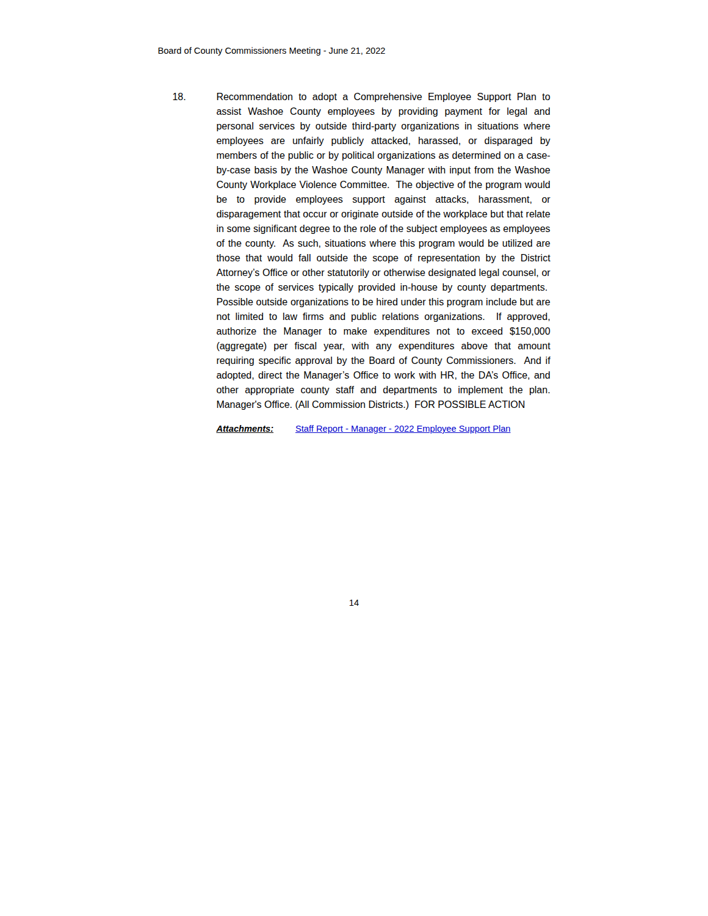Board of County Commissioners Meeting - June 21, 2022
18.
Recommendation to adopt a Comprehensive Employee Support Plan to assist Washoe County employees by providing payment for legal and personal services by outside third-party organizations in situations where employees are unfairly publicly attacked, harassed, or disparaged by members of the public or by political organizations as determined on a case-by-case basis by the Washoe County Manager with input from the Washoe County Workplace Violence Committee. The objective of the program would be to provide employees support against attacks, harassment, or disparagement that occur or originate outside of the workplace but that relate in some significant degree to the role of the subject employees as employees of the county. As such, situations where this program would be utilized are those that would fall outside the scope of representation by the District Attorney’s Office or other statutorily or otherwise designated legal counsel, or the scope of services typically provided in-house by county departments. Possible outside organizations to be hired under this program include but are not limited to law firms and public relations organizations. If approved, authorize the Manager to make expenditures not to exceed $150,000 (aggregate) per fiscal year, with any expenditures above that amount requiring specific approval by the Board of County Commissioners. And if adopted, direct the Manager’s Office to work with HR, the DA’s Office, and other appropriate county staff and departments to implement the plan. Manager's Office. (All Commission Districts.) FOR POSSIBLE ACTION
Attachments: Staff Report - Manager - 2022 Employee Support Plan
14